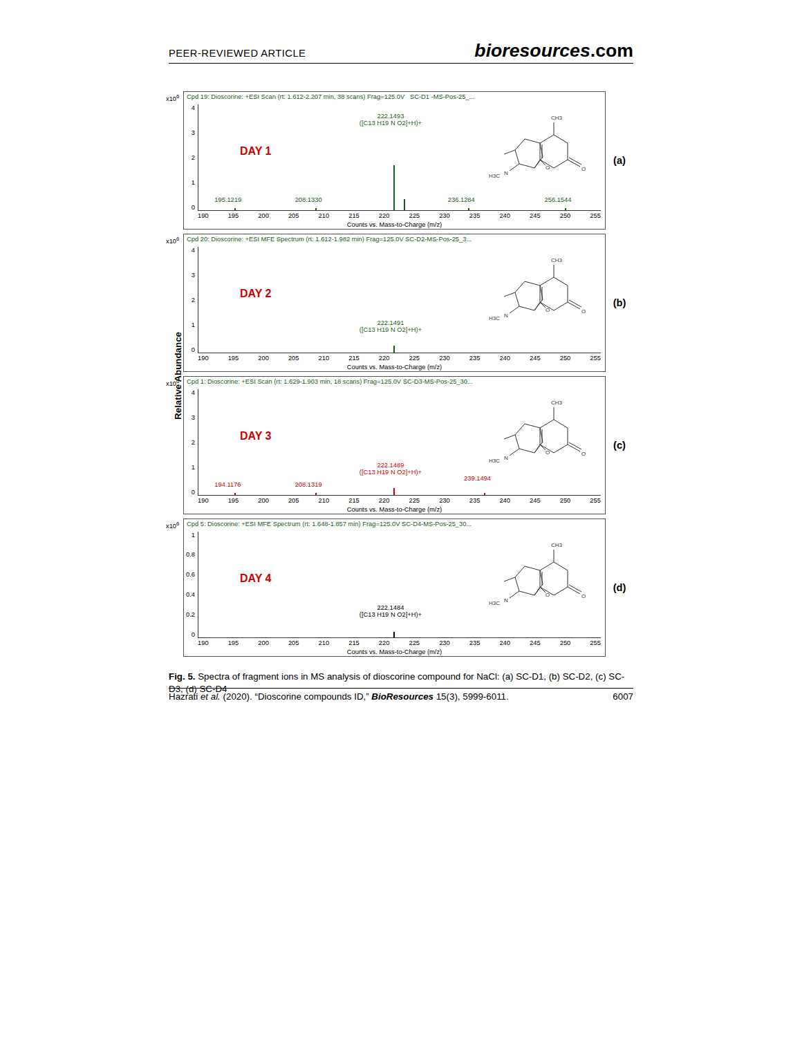PEER-REVIEWED ARTICLE
bioresources.com
Relative Abundance
x106
Cpd 19: Dioscorine: +ESI Scan (rt: 1.612-2.207 min, 38 scans) Frag=125.0V SC-D1 -MS-Pos-25_...
43210
DAY 1
222.1493
([C13 H19 N O2]+H)+
195.1219
208.1330
236.1284
256.1544
CH3 O N H3C O
190195200205210215220225230235240245250255
Counts vs. Mass-to-Charge (m/z)
(a)
x106
Cpd 20: Dioscorine: +ESI MFE Spectrum (rt: 1.612-1.982 min) Frag=125.0V SC-D2-MS-Pos-25_3...
43210
DAY 2
222.1491
([C13 H19 N O2]+H)+
CH3 O N H3C O
190195200205210215220225230235240245250255
Counts vs. Mass-to-Charge (m/z)
(b)
x106
Cpd 1: Dioscorine: +ESI Scan (rt: 1.629-1.903 min, 18 scans) Frag=125.0V SC-D3-MS-Pos-25_30...
43210
DAY 3
222.1489
([C13 H19 N O2]+H)+
194.1176
208.1319
239.1494
CH3 O N H3C O
190195200205210215220225230235240245250255
Counts vs. Mass-to-Charge (m/z)
(c)
x106
Cpd 5: Dioscorine: +ESI MFE Spectrum (rt: 1.648-1.857 min) Frag=125.0V SC-D4-MS-Pos-25_30...
10.80.60.40.20
DAY 4
222.1484
([C13 H19 N O2]+H)+
CH3 O N H3C O
190195200205210215220225230235240245250255
Counts vs. Mass-to-Charge (m/z)
(d)
Fig. 5. Spectra of fragment ions in MS analysis of dioscorine compound for NaCl: (a) SC-D1, (b) SC-D2, (c) SC-D3, (d) SC-D4
Hazrati et al. (2020). “Dioscorine compounds ID,” BioResources 15(3), 5999-6011.
6007